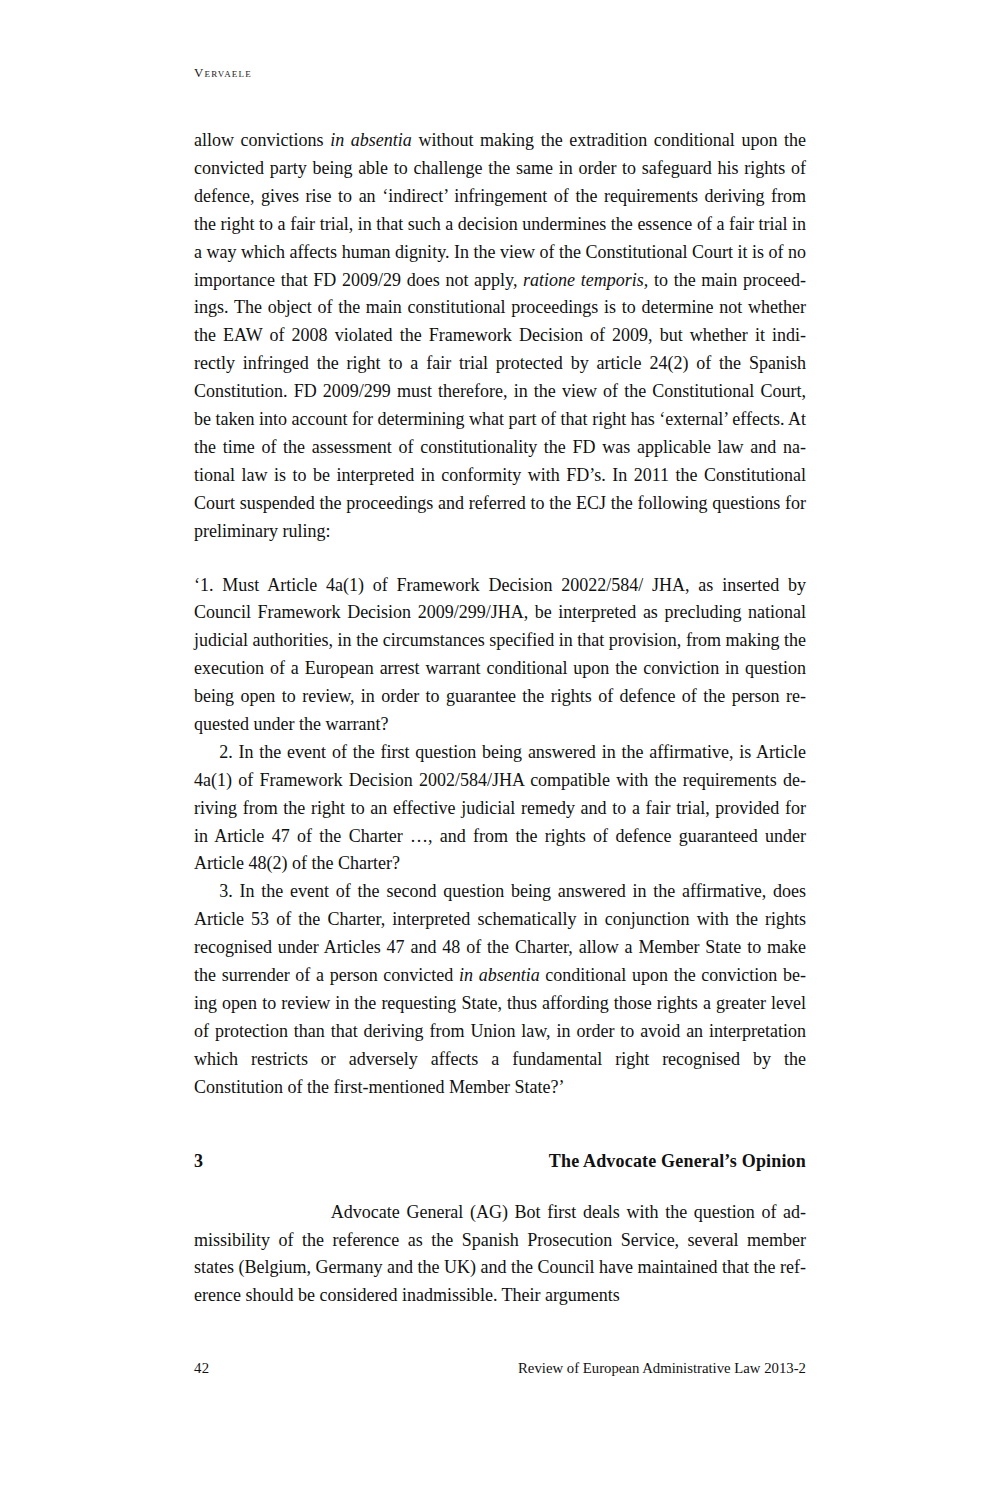Vervaele
allow convictions in absentia without making the extradition conditional upon the convicted party being able to challenge the same in order to safeguard his rights of defence, gives rise to an ‘indirect’ infringement of the requirements deriving from the right to a fair trial, in that such a decision undermines the essence of a fair trial in a way which affects human dignity. In the view of the Constitutional Court it is of no importance that FD 2009/29 does not apply, ratione temporis, to the main proceedings. The object of the main constitutional proceedings is to determine not whether the EAW of 2008 violated the Framework Decision of 2009, but whether it indirectly infringed the right to a fair trial protected by article 24(2) of the Spanish Constitution. FD 2009/299 must therefore, in the view of the Constitutional Court, be taken into account for determining what part of that right has ‘external’ effects. At the time of the assessment of constitutionality the FD was applicable law and national law is to be interpreted in conformity with FD’s. In 2011 the Constitutional Court suspended the proceedings and referred to the ECJ the following questions for preliminary ruling:
‘1. Must Article 4a(1) of Framework Decision 20022/584/ JHA, as inserted by Council Framework Decision 2009/299/JHA, be interpreted as precluding national judicial authorities, in the circumstances specified in that provision, from making the execution of a European arrest warrant conditional upon the conviction in question being open to review, in order to guarantee the rights of defence of the person requested under the warrant?
2. In the event of the first question being answered in the affirmative, is Article 4a(1) of Framework Decision 2002/584/JHA compatible with the requirements deriving from the right to an effective judicial remedy and to a fair trial, provided for in Article 47 of the Charter …, and from the rights of defence guaranteed under Article 48(2) of the Charter?
3. In the event of the second question being answered in the affirmative, does Article 53 of the Charter, interpreted schematically in conjunction with the rights recognised under Articles 47 and 48 of the Charter, allow a Member State to make the surrender of a person convicted in absentia conditional upon the conviction being open to review in the requesting State, thus affording those rights a greater level of protection than that deriving from Union law, in order to avoid an interpretation which restricts or adversely affects a fundamental right recognised by the Constitution of the first-mentioned Member State?’
3 The Advocate General’s Opinion
Advocate General (AG) Bot first deals with the question of admissibility of the reference as the Spanish Prosecution Service, several member states (Belgium, Germany and the UK) and the Council have maintained that the reference should be considered inadmissible. Their arguments
42 Review of European Administrative Law 2013-2